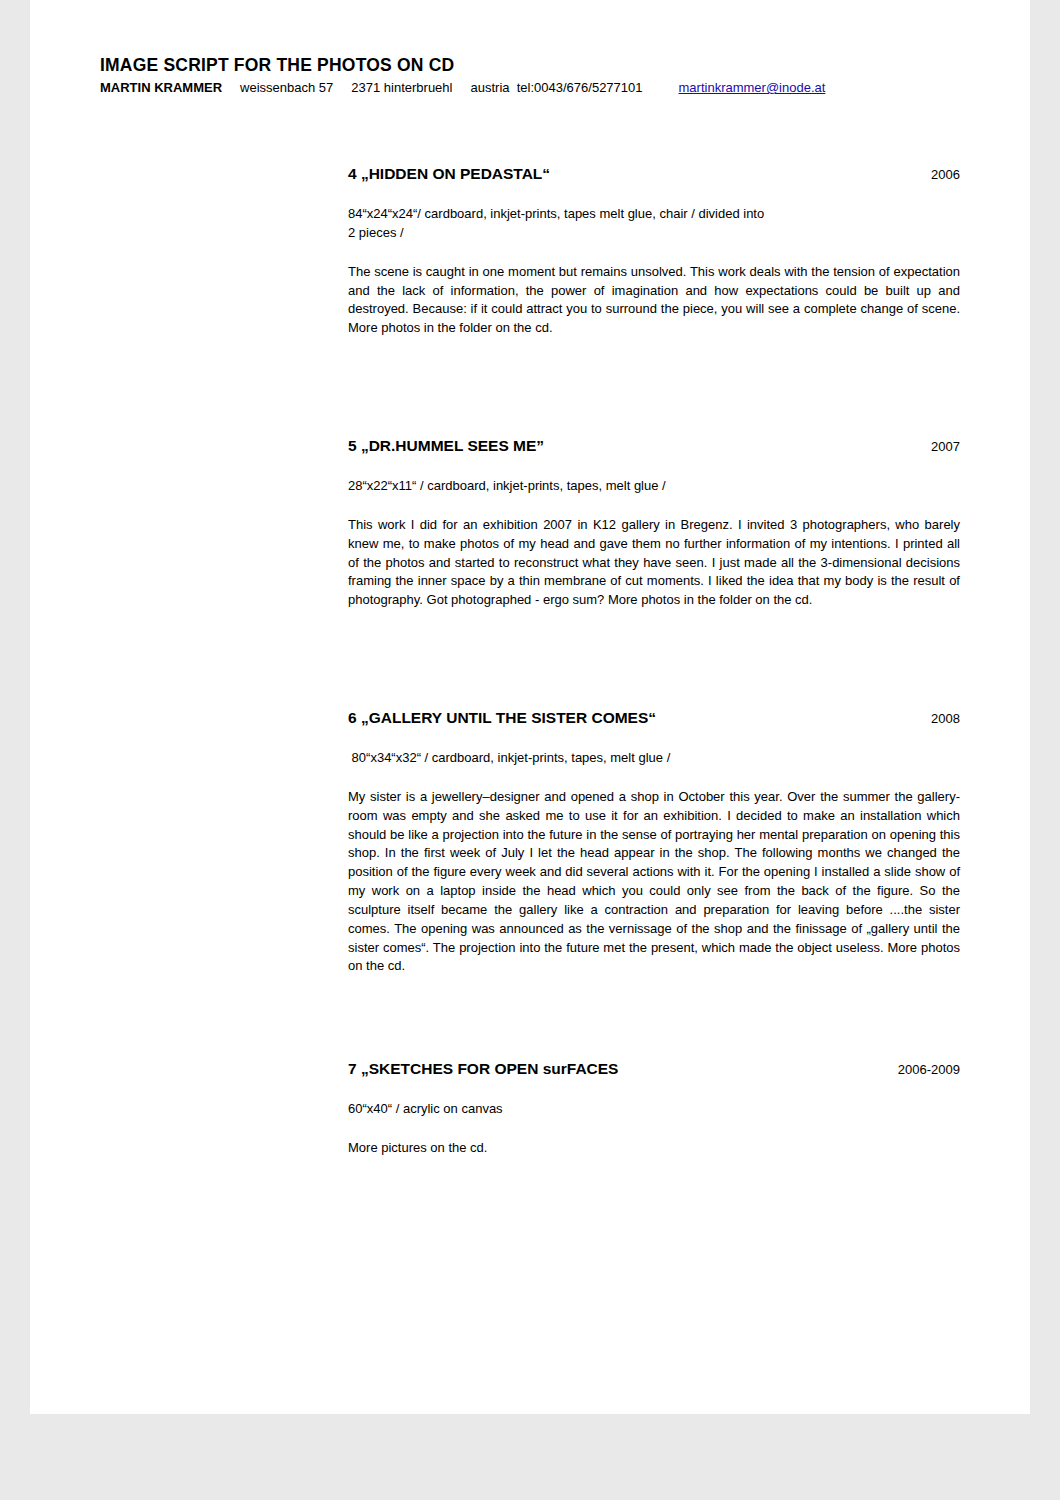IMAGE SCRIPT FOR THE PHOTOS ON CD
MARTIN KRAMMER weissenbach 57 2371 hinterbruehl austria tel:0043/676/5277101 martinkrammer@inode.at
4 „HIDDEN ON PEDASTAL“
2006
84“x24“x24“/ cardboard, inkjet-prints, tapes melt glue, chair / divided into
2 pieces /
The scene is caught in one moment but remains unsolved. This work deals with the tension of expectation and the lack of information, the power of imagination and how expectations could be built up and destroyed. Because: if it could attract you to surround the piece, you will see a complete change of scene. More photos in the folder on the cd.
5 „DR.HUMMEL SEES ME”
2007
28“x22“x11“ / cardboard, inkjet-prints, tapes, melt glue /
This work I did for an exhibition 2007 in K12 gallery in Bregenz. I invited 3 photographers, who barely knew me, to make photos of my head and gave them no further information of my intentions. I printed all of the photos and started to reconstruct what they have seen. I just made all the 3-dimensional decisions framing the inner space by a thin membrane of cut moments. I liked the idea that my body is the result of photography. Got photographed - ergo sum? More photos in the folder on the cd.
6 „GALLERY UNTIL THE SISTER COMES“
2008
80“x34“x32“ / cardboard, inkjet-prints, tapes, melt glue /
My sister is a jewellery–designer and opened a shop in October this year. Over the summer the gallery-room was empty and she asked me to use it for an exhibition. I decided to make an installation which should be like a projection into the future in the sense of portraying her mental preparation on opening this shop. In the first week of July I let the head appear in the shop. The following months we changed the position of the figure every week and did several actions with it. For the opening I installed a slide show of my work on a laptop inside the head which you could only see from the back of the figure. So the sculpture itself became the gallery like a contraction and preparation for leaving before ....the sister comes. The opening was announced as the vernissage of the shop and the finissage of „gallery until the sister comes“. The projection into the future met the present, which made the object useless. More photos on the cd.
7 „SKETCHES FOR OPEN surFACES
2006-2009
60“x40“ / acrylic on canvas
More pictures on the cd.